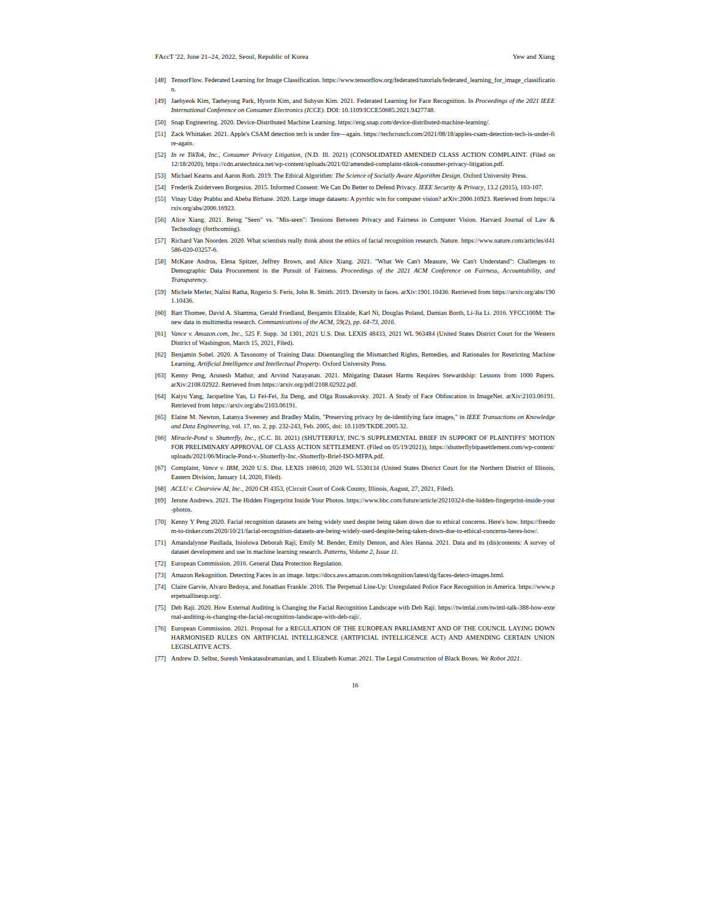FAccT '22, June 21–24, 2022, Seoul, Republic of Korea
Yew and Xiang
[48] TensorFlow. Federated Learning for Image Classification. https://www.tensorflow.org/federated/tutorials/federated_learning_for_image_classification.
[49] Jaehyeok Kim, Taeheyong Park, Hyorin Kim, and Suhyun Kim. 2021. Federated Learning for Face Recognition. In Proceedings of the 2021 IEEE International Conference on Consumer Electronics (ICCE). DOI: 10.1109/ICCE50685.2021.9427748.
[50] Snap Engineering. 2020. Device-Distributed Machine Learning. https://eng.snap.com/device-distributed-machine-learning/.
[51] Zack Whittaker. 2021. Apple's CSAM detection tech is under fire—again. https://techcrunch.com/2021/08/18/apples-csam-detection-tech-is-under-fire-again.
[52] In re TikTok, Inc., Consumer Privacy Litigation, (N.D. Ill. 2021) (CONSOLIDATED AMENDED CLASS ACTION COMPLAINT. (Filed on 12/18/2020), https://cdn.arstechnica.net/wp-content/uploads/2021/02/amended-complaint-tiktok-consumer-privacy-litigation.pdf.
[53] Michael Kearns and Aaron Roth. 2019. The Ethical Algorithm: The Science of Socially Aware Algorithm Design. Oxford University Press.
[54] Frederik Zuiderveen Borgesius. 2015. Informed Consent: We Can Do Better to Defend Privacy. IEEE Security & Privacy, 13.2 (2015), 103-107.
[55] Vinay Uday Prabhu and Abeba Birhane. 2020. Large image datasets: A pyrrhic win for computer vision? arXiv:2006.16923. Retrieved from https://arxiv.org/abs/2006.16923.
[56] Alice Xiang. 2021. Being "Seen" vs. "Mis-seen": Tensions Between Privacy and Fairness in Computer Vision. Harvard Journal of Law & Technology (forthcoming).
[57] Richard Van Noorden. 2020. What scientists really think about the ethics of facial recognition research. Nature. https://www.nature.com/articles/d41586-020-03257-6.
[58] McKane Andrus, Elena Spitzer, Jeffrey Brown, and Alice Xiang. 2021. "What We Can't Measure, We Can't Understand": Challenges to Demographic Data Procurement in the Pursuit of Fairness. Proceedings of the 2021 ACM Conference on Fairness, Accountability, and Transparency.
[59] Michele Merler, Nalini Ratha, Rogerio S. Feris, John R. Smith. 2019. Diversity in faces. arXiv:1901.10436. Retrieved from https://arxiv.org/abs/1901.10436.
[60] Bart Thomee, David A. Shamma, Gerald Friedland, Benjamin Elizalde, Karl Ni, Douglas Poland, Damian Borth, Li-Jia Li. 2016. YFCC100M: The new data in multimedia research. Communications of the ACM, 59(2), pp. 64-73, 2016.
[61] Vance v. Amazon.com, Inc., 525 F. Supp. 3d 1301, 2021 U.S. Dist. LEXIS 48433, 2021 WL 963484 (United States District Court for the Western District of Washington, March 15, 2021, Filed).
[62] Benjamin Sobel. 2020. A Taxonomy of Training Data: Disentangling the Mismatched Rights, Remedies, and Rationales for Restricting Machine Learning. Artificial Intelligence and Intellectual Property. Oxford University Press.
[63] Kenny Peng, Arunesh Mathur, and Arvind Narayanan. 2021. Mitigating Dataset Harms Requires Stewardship: Lessons from 1000 Papers. arXiv:2108.02922. Retrieved from https://arxiv.org/pdf/2108.02922.pdf.
[64] Kaiyu Yang, Jacqueline Yau, Li Fei-Fei, Jia Deng, and Olga Russakovsky. 2021. A Study of Face Obfuscation in ImageNet. arXiv:2103.06191. Retrieved from https://arxiv.org/abs/2103.06191.
[65] Elaine M. Newton, Latanya Sweeney and Bradley Malin, "Preserving privacy by de-identifying face images," in IEEE Transactions on Knowledge and Data Engineering, vol. 17, no. 2, pp. 232-243, Feb. 2005, doi: 10.1109/TKDE.2005.32.
[66] Miracle-Pond v. Shutterfly, Inc., (C.C. Ill. 2021) (SHUTTERFLY, INC.'S SUPPLEMENTAL BRIEF IN SUPPORT OF PLAINTIFFS' MOTION FOR PRELIMINARY APPROVAL OF CLASS ACTION SETTLEMENT. (Filed on 05/19/2021)), https://shutterflybipasettlement.com/wp-content/uploads/2021/06/Miracle-Pond-v.-Shutterfly-Inc.-Shutterfly-Brief-ISO-MFPA.pdf.
[67] Complaint, Vance v. IBM, 2020 U.S. Dist. LEXIS 168610, 2020 WL 5530134 (United States District Court for the Northern District of Illinois, Eastern Division, January 14, 2020, Filed).
[68] ACLU v. Clearview AI, Inc., 2020 CH 4353, (Circuit Court of Cook County, Illinois, August, 27, 2021, Filed).
[69] Jerone Andrews. 2021. The Hidden Fingerprint Inside Your Photos. https://www.bbc.com/future/article/20210324-the-hidden-fingerprint-inside-your-photos.
[70] Kenny Y Peng 2020. Facial recognition datasets are being widely used despite being taken down due to ethical concerns. Here's how. https://freedom-to-tinker.com/2020/10/21/facial-recognition-datasets-are-being-widely-used-despite-being-taken-down-due-to-ethical-concerns-heres-how/.
[71] Amandalynne Paullada, Inioluwa Deborah Raji, Emily M. Bender, Emily Denton, and Alex Hanna. 2021. Data and its (dis)contents: A survey of dataset development and use in machine learning research. Patterns, Volume 2, Issue 11.
[72] European Commission. 2016. General Data Protection Regulation.
[73] Amazon Rekognition. Detecting Faces in an image. https://docs.aws.amazon.com/rekognition/latest/dg/faces-detect-images.html.
[74] Claire Garvie, Alvaro Bedoya, and Jonathan Frankle. 2016. The Perpetual Line-Up: Unregulated Police Face Recognition in America. https://www.perpetuallineup.org/.
[75] Deb Raji. 2020. How External Auditing is Changing the Facial Recognition Landscape with Deb Raji. https://twimlai.com/twiml-talk-388-how-external-auditing-is-changing-the-facial-recognition-landscape-with-deb-raji/.
[76] European Commission. 2021. Proposal for a REGULATION OF THE EUROPEAN PARLIAMENT AND OF THE COUNCIL LAYING DOWN HARMONISED RULES ON ARTIFICIAL INTELLIGENCE (ARTIFICIAL INTELLIGENCE ACT) AND AMENDING CERTAIN UNION LEGISLATIVE ACTS.
[77] Andrew D. Selbst, Suresh Venkatasubramanian, and I. Elizabeth Kumar. 2021. The Legal Construction of Black Boxes. We Robot 2021.
16